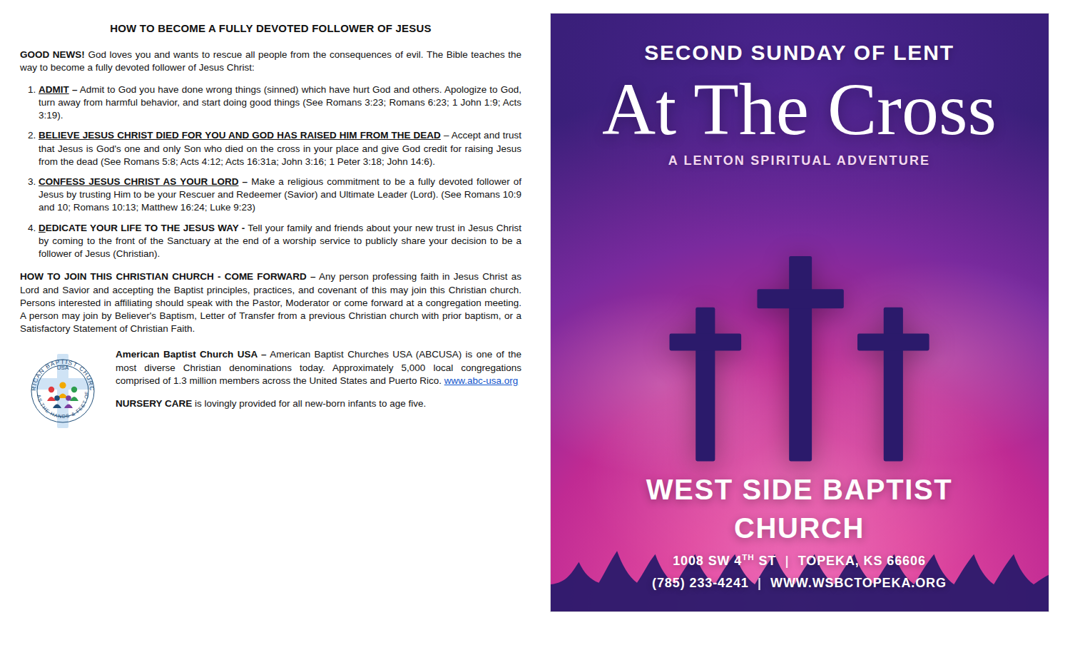HOW TO BECOME A FULLY DEVOTED FOLLOWER OF JESUS
GOOD NEWS! God loves you and wants to rescue all people from the consequences of evil. The Bible teaches the way to become a fully devoted follower of Jesus Christ:
ADMIT – Admit to God you have done wrong things (sinned) which have hurt God and others. Apologize to God, turn away from harmful behavior, and start doing good things (See Romans 3:23; Romans 6:23; 1 John 1:9; Acts 3:19).
BELIEVE JESUS CHRIST DIED FOR YOU AND GOD HAS RAISED HIM FROM THE DEAD – Accept and trust that Jesus is God's one and only Son who died on the cross in your place and give God credit for raising Jesus from the dead (See Romans 5:8; Acts 4:12; Acts 16:31a; John 3:16; 1 Peter 3:18; John 14:6).
CONFESS JESUS CHRIST AS YOUR LORD – Make a religious commitment to be a fully devoted follower of Jesus by trusting Him to be your Rescuer and Redeemer (Savior) and Ultimate Leader (Lord). (See Romans 10:9 and 10; Romans 10:13; Matthew 16:24; Luke 9:23)
DEDICATE YOUR LIFE TO THE JESUS WAY - Tell your family and friends about your new trust in Jesus Christ by coming to the front of the Sanctuary at the end of a worship service to publicly share your decision to be a follower of Jesus (Christian).
HOW TO JOIN THIS CHRISTIAN CHURCH - COME FORWARD – Any person professing faith in Jesus Christ as Lord and Savior and accepting the Baptist principles, practices, and covenant of this may join this Christian church. Persons interested in affiliating should speak with the Pastor, Moderator or come forward at a congregation meeting. A person may join by Believer's Baptism, Letter of Transfer from a previous Christian church with prior baptism, or a Satisfactory Statement of Christian Faith.
AMERICAN BAPTIST CHURCHES SERVING AS THE HANDS & FEET OF CHRIST USA
American Baptist Church USA – American Baptist Churches USA (ABCUSA) is one of the most diverse Christian denominations today. Approximately 5,000 local congregations comprised of 1.3 million members across the United States and Puerto Rico. www.abc-usa.org
NURSERY CARE is lovingly provided for all new-born infants to age five.
Second Sunday of Lent
At The Cross
A Lenton Spiritual Adventure
West Side Baptist Church
1008 SW 4TH ST | Topeka, KS 66606
(785) 233-4241 | www.wsbctopeka.org